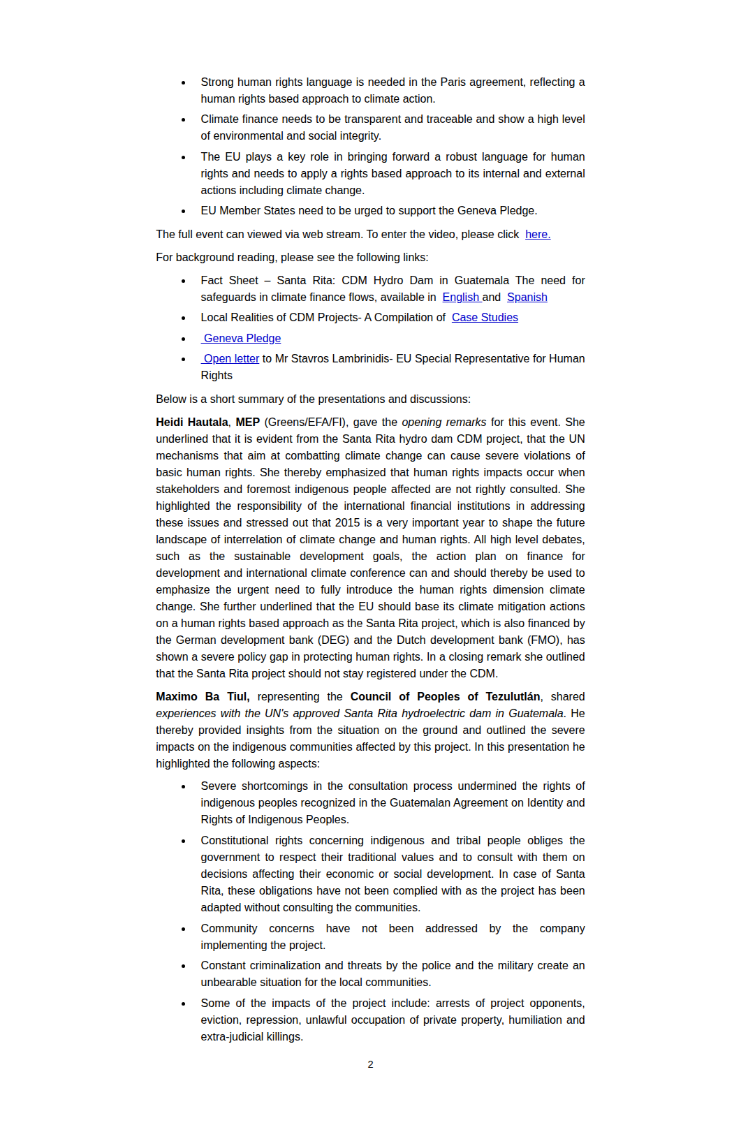Strong human rights language is needed in the Paris agreement, reflecting a human rights based approach to climate action.
Climate finance needs to be transparent and traceable and show a high level of environmental and social integrity.
The EU plays a key role in bringing forward a robust language for human rights and needs to apply a rights based approach to its internal and external actions including climate change.
EU Member States need to be urged to support the Geneva Pledge.
The full event can viewed via web stream. To enter the video, please click here.
For background reading, please see the following links:
Fact Sheet – Santa Rita: CDM Hydro Dam in Guatemala The need for safeguards in climate finance flows, available in English and Spanish
Local Realities of CDM Projects- A Compilation of Case Studies
Geneva Pledge
Open letter to Mr Stavros Lambrinidis- EU Special Representative for Human Rights
Below is a short summary of the presentations and discussions:
Heidi Hautala, MEP (Greens/EFA/FI), gave the opening remarks for this event. She underlined that it is evident from the Santa Rita hydro dam CDM project, that the UN mechanisms that aim at combatting climate change can cause severe violations of basic human rights. She thereby emphasized that human rights impacts occur when stakeholders and foremost indigenous people affected are not rightly consulted. She highlighted the responsibility of the international financial institutions in addressing these issues and stressed out that 2015 is a very important year to shape the future landscape of interrelation of climate change and human rights. All high level debates, such as the sustainable development goals, the action plan on finance for development and international climate conference can and should thereby be used to emphasize the urgent need to fully introduce the human rights dimension climate change. She further underlined that the EU should base its climate mitigation actions on a human rights based approach as the Santa Rita project, which is also financed by the German development bank (DEG) and the Dutch development bank (FMO), has shown a severe policy gap in protecting human rights. In a closing remark she outlined that the Santa Rita project should not stay registered under the CDM.
Maximo Ba Tiul, representing the Council of Peoples of Tezulutlán, shared experiences with the UN's approved Santa Rita hydroelectric dam in Guatemala. He thereby provided insights from the situation on the ground and outlined the severe impacts on the indigenous communities affected by this project. In this presentation he highlighted the following aspects:
Severe shortcomings in the consultation process undermined the rights of indigenous peoples recognized in the Guatemalan Agreement on Identity and Rights of Indigenous Peoples.
Constitutional rights concerning indigenous and tribal people obliges the government to respect their traditional values and to consult with them on decisions affecting their economic or social development. In case of Santa Rita, these obligations have not been complied with as the project has been adapted without consulting the communities.
Community concerns have not been addressed by the company implementing the project.
Constant criminalization and threats by the police and the military create an unbearable situation for the local communities.
Some of the impacts of the project include: arrests of project opponents, eviction, repression, unlawful occupation of private property, humiliation and extra-judicial killings.
2